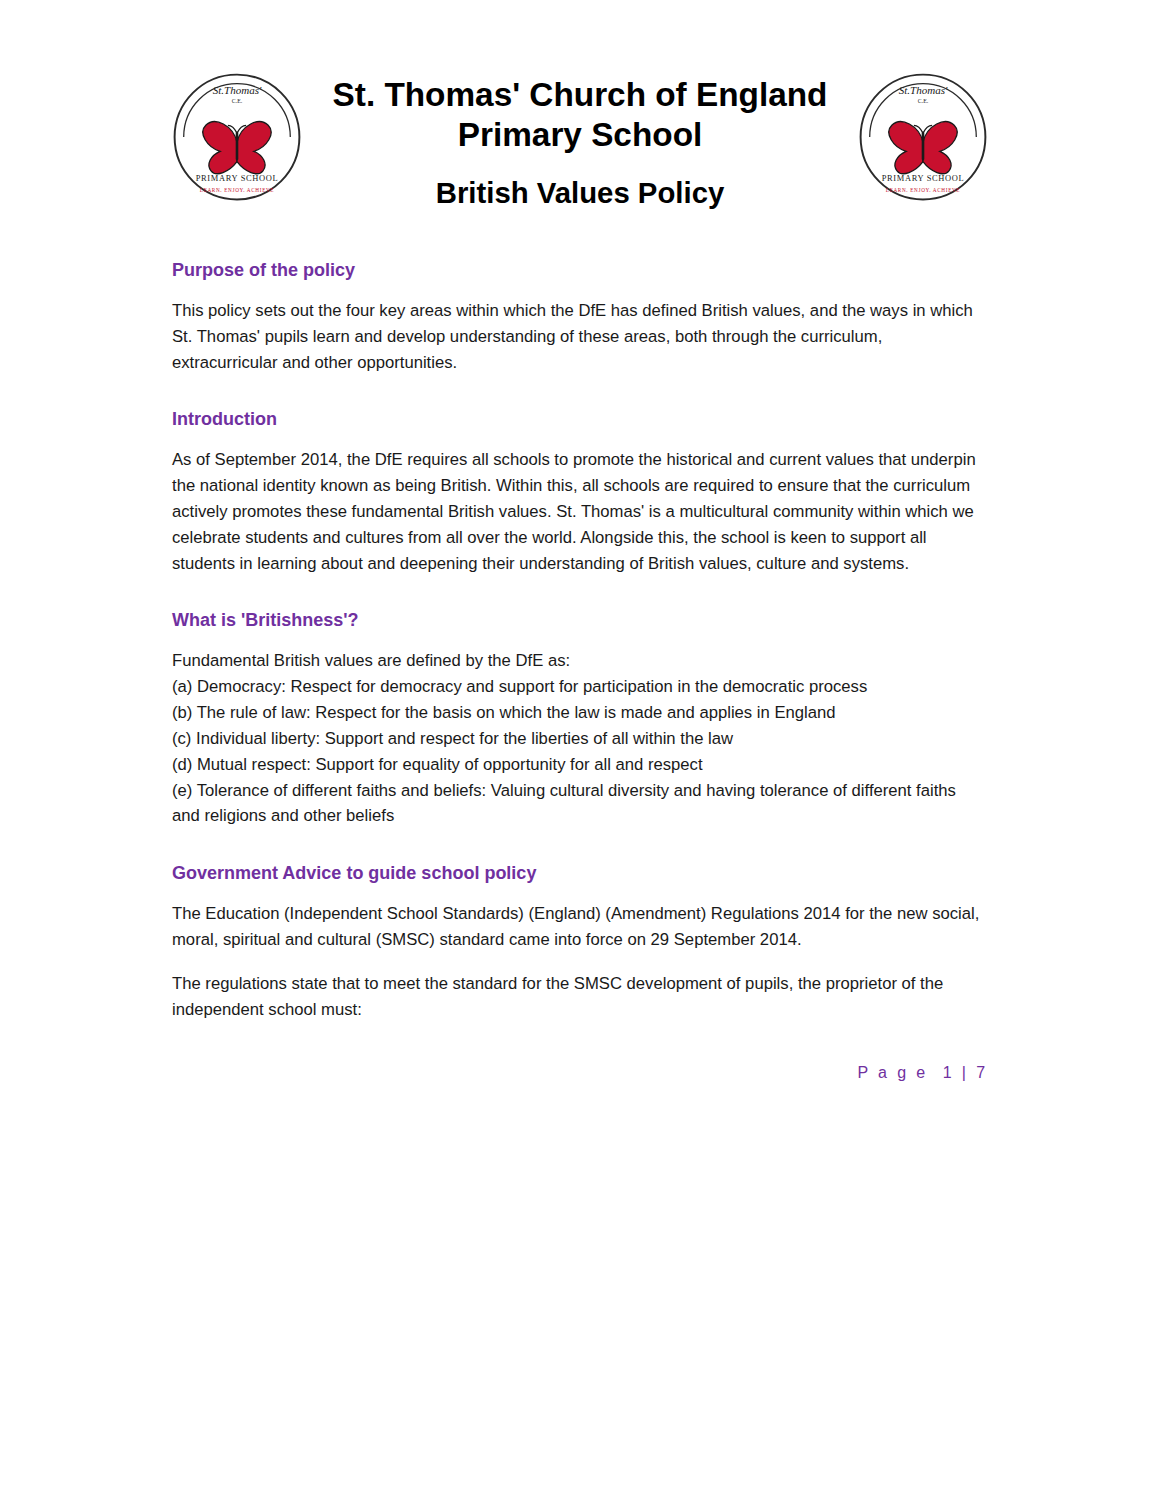St.Thomas' C.E. PRIMARY SCHOOL LEARN. ENJOY. ACHIEVE
St. Thomas' Church of England
Primary School
British Values Policy
St.Thomas' C.E. PRIMARY SCHOOL LEARN. ENJOY. ACHIEVE
Purpose of the policy
This policy sets out the four key areas within which the DfE has defined British values, and the ways in which St. Thomas' pupils learn and develop understanding of these areas, both through the curriculum, extracurricular and other opportunities.
Introduction
As of September 2014, the DfE requires all schools to promote the historical and current values that underpin the national identity known as being British. Within this, all schools are required to ensure that the curriculum actively promotes these fundamental British values. St. Thomas' is a multicultural community within which we celebrate students and cultures from all over the world. Alongside this, the school is keen to support all students in learning about and deepening their understanding of British values, culture and systems.
What is 'Britishness'?
Fundamental British values are defined by the DfE as:
(a) Democracy: Respect for democracy and support for participation in the democratic process
(b) The rule of law: Respect for the basis on which the law is made and applies in England
(c) Individual liberty: Support and respect for the liberties of all within the law
(d) Mutual respect: Support for equality of opportunity for all and respect
(e) Tolerance of different faiths and beliefs: Valuing cultural diversity and having tolerance of different faiths and religions and other beliefs
Government Advice to guide school policy
The Education (Independent School Standards) (England) (Amendment) Regulations 2014 for the new social, moral, spiritual and cultural (SMSC) standard came into force on 29 September 2014.
The regulations state that to meet the standard for the SMSC development of pupils, the proprietor of the independent school must:
P a g e 1 | 7